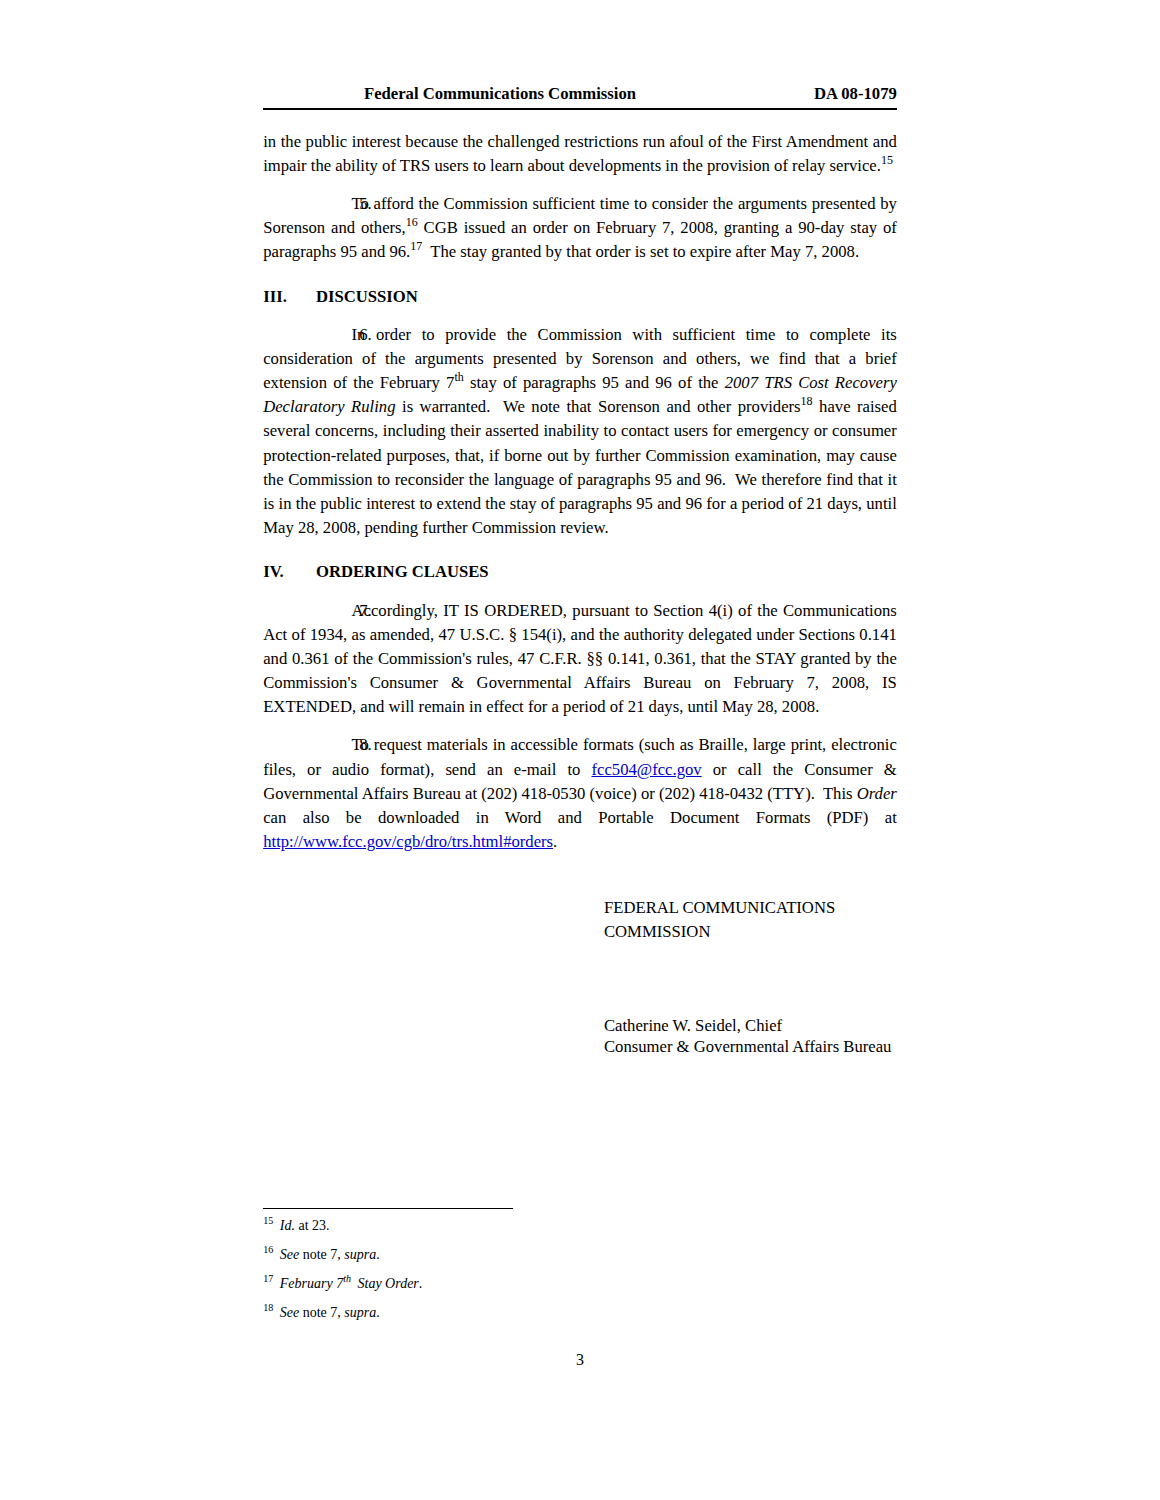Federal Communications Commission DA 08-1079
in the public interest because the challenged restrictions run afoul of the First Amendment and impair the ability of TRS users to learn about developments in the provision of relay service.15
5. To afford the Commission sufficient time to consider the arguments presented by Sorenson and others,16 CGB issued an order on February 7, 2008, granting a 90-day stay of paragraphs 95 and 96.17 The stay granted by that order is set to expire after May 7, 2008.
III. DISCUSSION
6. In order to provide the Commission with sufficient time to complete its consideration of the arguments presented by Sorenson and others, we find that a brief extension of the February 7th stay of paragraphs 95 and 96 of the 2007 TRS Cost Recovery Declaratory Ruling is warranted. We note that Sorenson and other providers18 have raised several concerns, including their asserted inability to contact users for emergency or consumer protection-related purposes, that, if borne out by further Commission examination, may cause the Commission to reconsider the language of paragraphs 95 and 96. We therefore find that it is in the public interest to extend the stay of paragraphs 95 and 96 for a period of 21 days, until May 28, 2008, pending further Commission review.
IV. ORDERING CLAUSES
7. Accordingly, IT IS ORDERED, pursuant to Section 4(i) of the Communications Act of 1934, as amended, 47 U.S.C. § 154(i), and the authority delegated under Sections 0.141 and 0.361 of the Commission's rules, 47 C.F.R. §§ 0.141, 0.361, that the STAY granted by the Commission's Consumer & Governmental Affairs Bureau on February 7, 2008, IS EXTENDED, and will remain in effect for a period of 21 days, until May 28, 2008.
8. To request materials in accessible formats (such as Braille, large print, electronic files, or audio format), send an e-mail to fcc504@fcc.gov or call the Consumer & Governmental Affairs Bureau at (202) 418-0530 (voice) or (202) 418-0432 (TTY). This Order can also be downloaded in Word and Portable Document Formats (PDF) at http://www.fcc.gov/cgb/dro/trs.html#orders.
FEDERAL COMMUNICATIONS COMMISSION
Catherine W. Seidel, Chief
Consumer & Governmental Affairs Bureau
15 Id. at 23.
16 See note 7, supra.
17 February 7th Stay Order.
18 See note 7, supra.
3